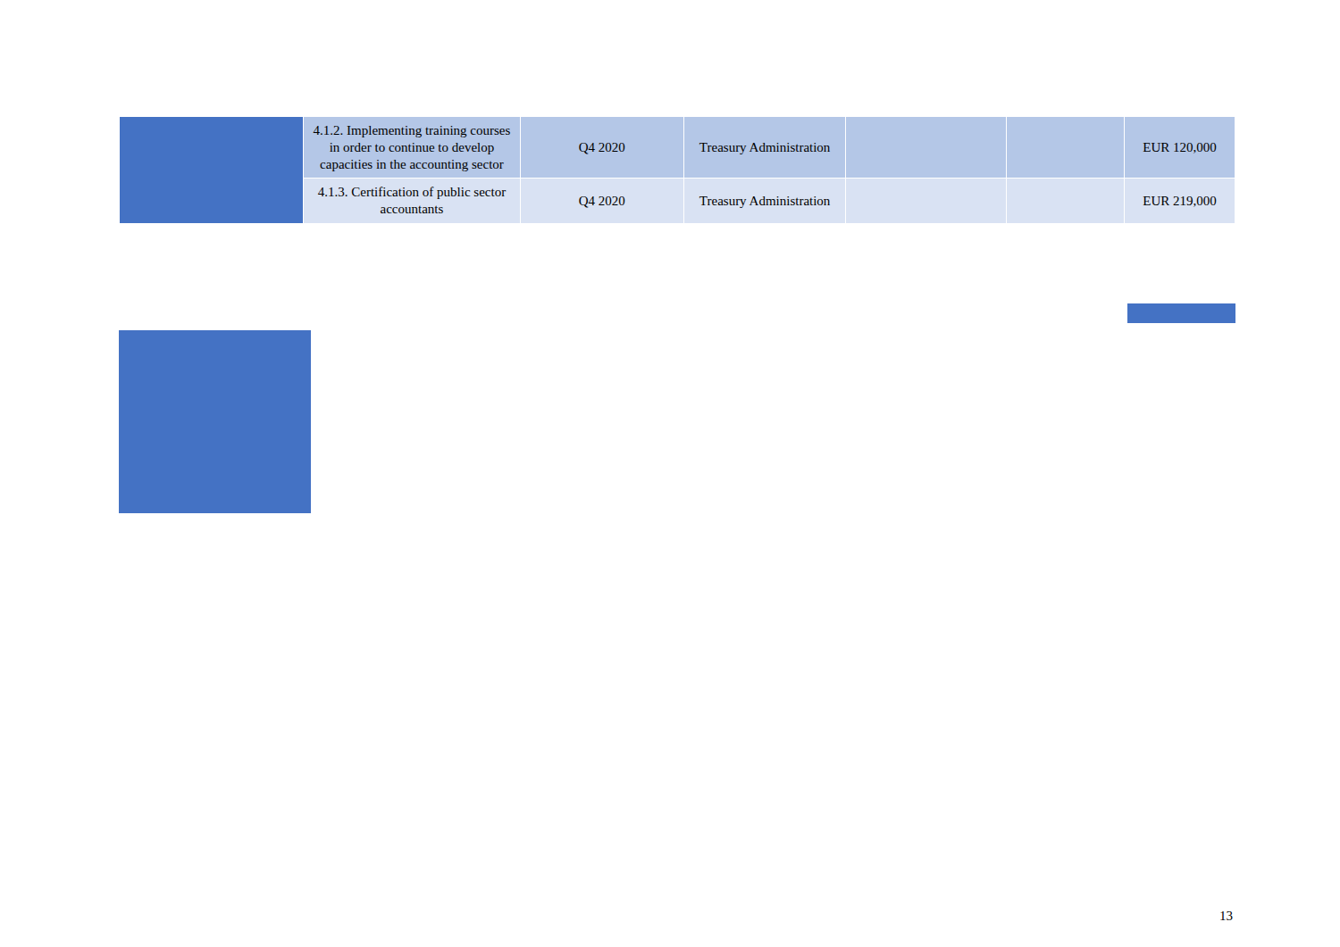| | 4.1.2. Implementing training courses in order to continue to develop capacities in the accounting sector | Q4 2020 | Treasury Administration | | | EUR 120,000 |
| 4.1.3. Certification of public sector accountants | Q4 2020 | Treasury Administration | | | EUR 219,000 |
13